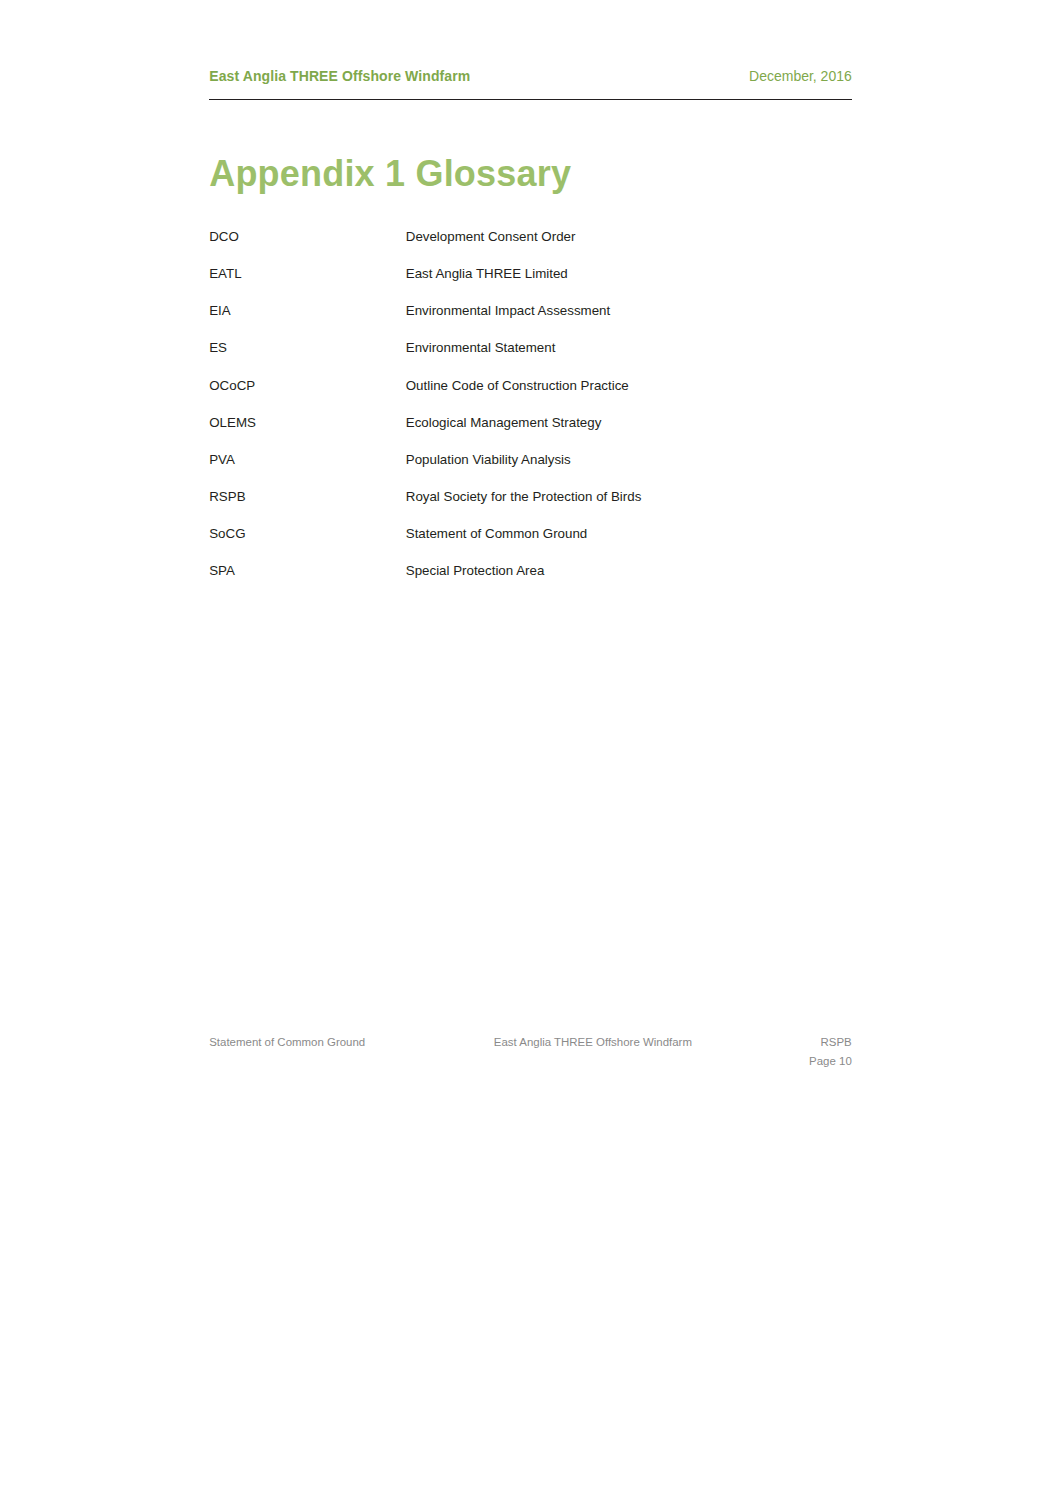East Anglia THREE Offshore Windfarm December, 2016
Appendix 1 Glossary
| DCO | Development Consent Order |
| EATL | East Anglia THREE Limited |
| EIA | Environmental Impact Assessment |
| ES | Environmental Statement |
| OCoCP | Outline Code of Construction Practice |
| OLEMS | Ecological Management Strategy |
| PVA | Population Viability Analysis |
| RSPB | Royal Society for the Protection of Birds |
| SoCG | Statement of Common Ground |
| SPA | Special Protection Area |
Statement of Common Ground East Anglia THREE Offshore Windfarm RSPB
Page 10